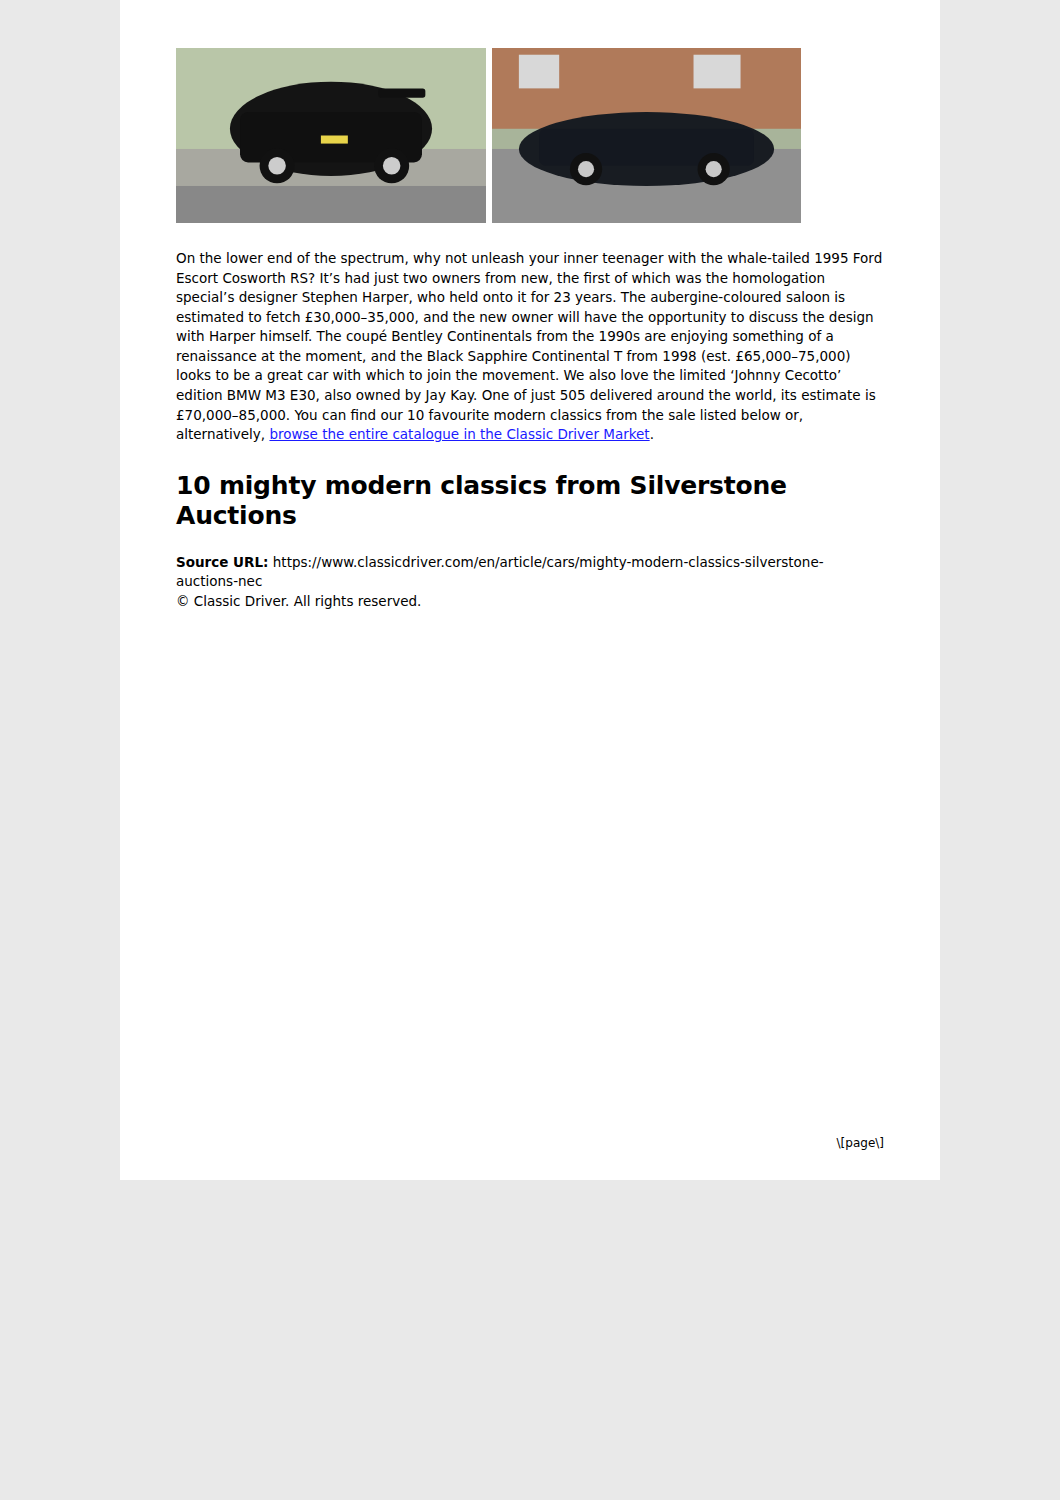On the lower end of the spectrum, why not unleash your inner teenager with the whale-tailed 1995 Ford Escort Cosworth RS? It’s had just two owners from new, the first of which was the homologation special’s designer Stephen Harper, who held onto it for 23 years. The aubergine-coloured saloon is estimated to fetch £30,000–35,000, and the new owner will have the opportunity to discuss the design with Harper himself. The coupé Bentley Continentals from the 1990s are enjoying something of a renaissance at the moment, and the Black Sapphire Continental T from 1998 (est. £65,000–75,000) looks to be a great car with which to join the movement. We also love the limited ‘Johnny Cecotto’ edition BMW M3 E30, also owned by Jay Kay. One of just 505 delivered around the world, its estimate is £70,000–85,000. You can find our 10 favourite modern classics from the sale listed below or, alternatively, browse the entire catalogue in the Classic Driver Market.
10 mighty modern classics from Silverstone Auctions
Source URL: https://www.classicdriver.com/en/article/cars/mighty-modern-classics-silverstone-auctions-nec
© Classic Driver. All rights reserved.
\[page\]